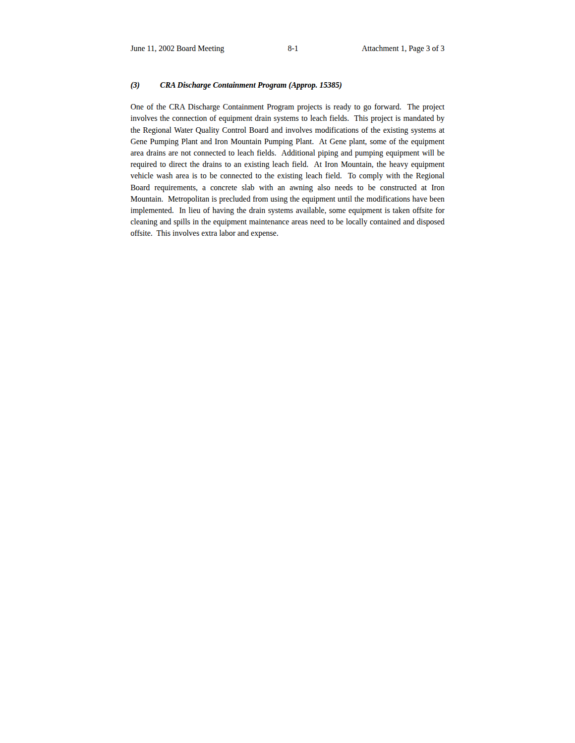June 11, 2002 Board Meeting
8-1
Attachment 1, Page 3 of 3
(3) CRA Discharge Containment Program (Approp. 15385)
One of the CRA Discharge Containment Program projects is ready to go forward. The project involves the connection of equipment drain systems to leach fields. This project is mandated by the Regional Water Quality Control Board and involves modifications of the existing systems at Gene Pumping Plant and Iron Mountain Pumping Plant. At Gene plant, some of the equipment area drains are not connected to leach fields. Additional piping and pumping equipment will be required to direct the drains to an existing leach field. At Iron Mountain, the heavy equipment vehicle wash area is to be connected to the existing leach field. To comply with the Regional Board requirements, a concrete slab with an awning also needs to be constructed at Iron Mountain. Metropolitan is precluded from using the equipment until the modifications have been implemented. In lieu of having the drain systems available, some equipment is taken offsite for cleaning and spills in the equipment maintenance areas need to be locally contained and disposed offsite. This involves extra labor and expense.